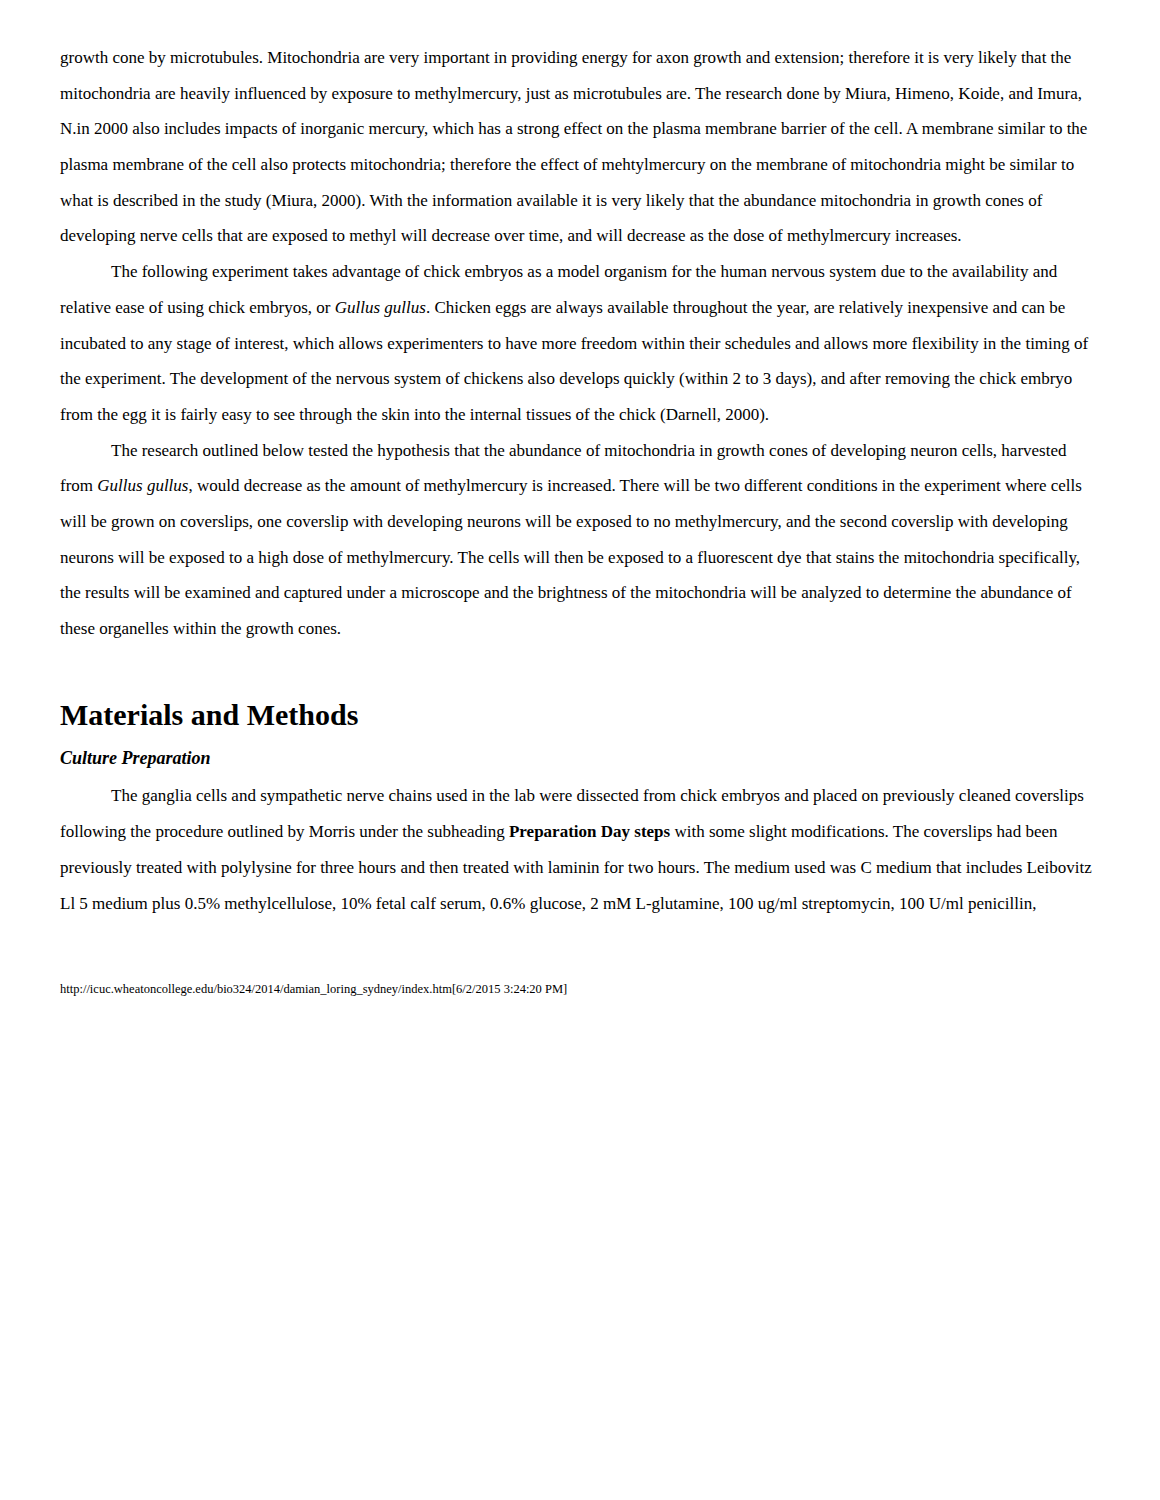growth cone by microtubules. Mitochondria are very important in providing energy for axon growth and extension; therefore it is very likely that the mitochondria are heavily influenced by exposure to methylmercury, just as microtubules are. The research done by Miura, Himeno, Koide, and Imura, N.in 2000 also includes impacts of inorganic mercury, which has a strong effect on the plasma membrane barrier of the cell. A membrane similar to the plasma membrane of the cell also protects mitochondria; therefore the effect of mehtylmercury on the membrane of mitochondria might be similar to what is described in the study (Miura, 2000). With the information available it is very likely that the abundance mitochondria in growth cones of developing nerve cells that are exposed to methyl will decrease over time, and will decrease as the dose of methylmercury increases.
The following experiment takes advantage of chick embryos as a model organism for the human nervous system due to the availability and relative ease of using chick embryos, or Gullus gullus. Chicken eggs are always available throughout the year, are relatively inexpensive and can be incubated to any stage of interest, which allows experimenters to have more freedom within their schedules and allows more flexibility in the timing of the experiment. The development of the nervous system of chickens also develops quickly (within 2 to 3 days), and after removing the chick embryo from the egg it is fairly easy to see through the skin into the internal tissues of the chick (Darnell, 2000).
The research outlined below tested the hypothesis that the abundance of mitochondria in growth cones of developing neuron cells, harvested from Gullus gullus, would decrease as the amount of methylmercury is increased. There will be two different conditions in the experiment where cells will be grown on coverslips, one coverslip with developing neurons will be exposed to no methylmercury, and the second coverslip with developing neurons will be exposed to a high dose of methylmercury. The cells will then be exposed to a fluorescent dye that stains the mitochondria specifically, the results will be examined and captured under a microscope and the brightness of the mitochondria will be analyzed to determine the abundance of these organelles within the growth cones.
Materials and Methods
Culture Preparation
The ganglia cells and sympathetic nerve chains used in the lab were dissected from chick embryos and placed on previously cleaned coverslips following the procedure outlined by Morris under the subheading Preparation Day steps with some slight modifications. The coverslips had been previously treated with polylysine for three hours and then treated with laminin for two hours. The medium used was C medium that includes Leibovitz Ll 5 medium plus 0.5% methylcellulose, 10% fetal calf serum, 0.6% glucose, 2 mM L-glutamine, 100 ug/ml streptomycin, 100 U/ml penicillin,
http://icuc.wheatoncollege.edu/bio324/2014/damian_loring_sydney/index.htm[6/2/2015 3:24:20 PM]